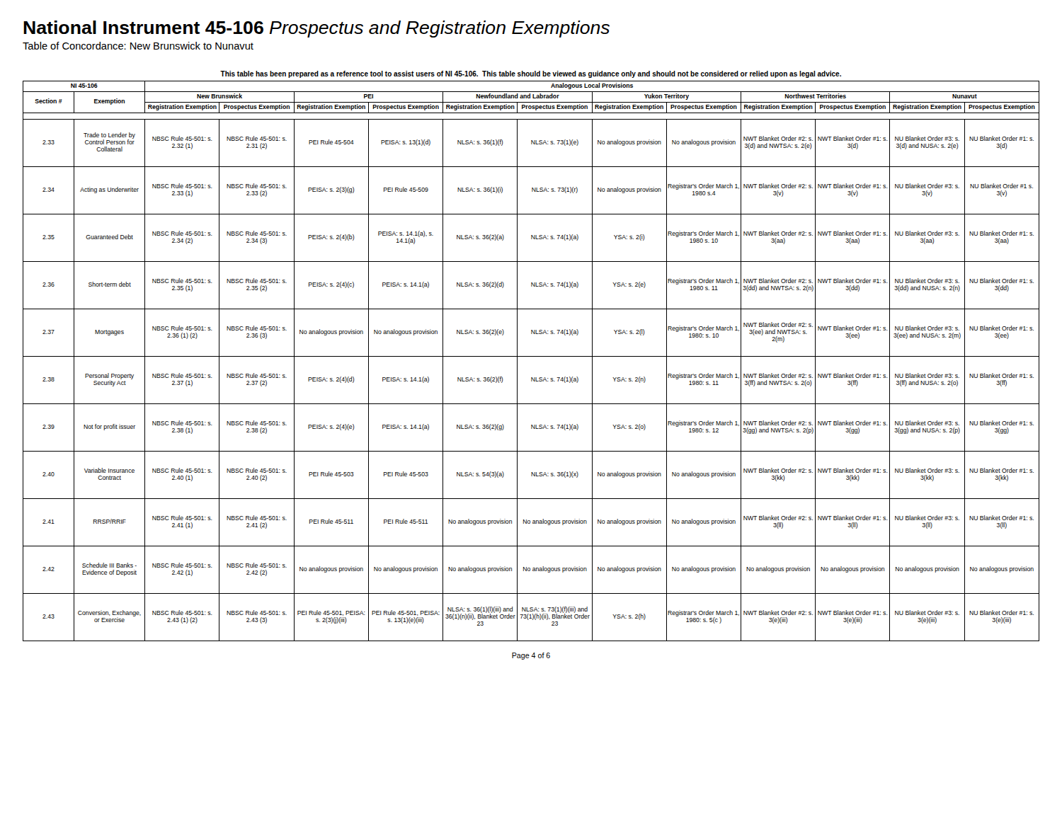National Instrument 45-106 Prospectus and Registration Exemptions
Table of Concordance: New Brunswick to Nunavut
This table has been prepared as a reference tool to assist users of NI 45-106. This table should be viewed as guidance only and should not be considered or relied upon as legal advice.
| NI 45-106 | Analogous Local Provisions |
| --- | --- |
| Section # | Exemption | New Brunswick | PEI | Newfoundland and Labrador | Yukon Territory | Northwest Territories | Nunavut |
| Registration Exemption | Prospectus Exemption | Registration Exemption | Prospectus Exemption | Registration Exemption | Prospectus Exemption | Registration Exemption | Prospectus Exemption | Registration Exemption | Prospectus Exemption | Registration Exemption | Prospectus Exemption |
| 2.33 | Trade to Lender by Control Person for Collateral | NBSC Rule 45-501: s. 2.32 (1) | NBSC Rule 45-501: s. 2.31 (2) | PEI Rule 45-504 | PEISA: s. 13(1)(d) | NLSA: s. 36(1)(f) | NLSA: s. 73(1)(e) | No analogous provision | No analogous provision | NWT Blanket Order #2: s. 3(d) and NWTSA: s. 2(e) | NWT Blanket Order #1: s. 3(d) | NU Blanket Order #3: s. 3(d) and NUSA: s. 2(e) | NU Blanket Order #1: s. 3(d) |
| 2.34 | Acting as Underwriter | NBSC Rule 45-501: s. 2.33 (1) | NBSC Rule 45-501: s. 2.33 (2) | PEISA: s. 2(3)(g) | PEI Rule 45-509 | NLSA: s. 36(1)(i) | NLSA: s. 73(1)(r) | No analogous provision | Registrar's Order March 1, 1980 s.4 | NWT Blanket Order #2: s. 3(v) | NWT Blanket Order #1: s. 3(v) | NU Blanket Order #3: s. 3(v) | NU Blanket Order #1 s. 3(v) |
| 2.35 | Guaranteed Debt | NBSC Rule 45-501: s. 2.34 (2) | NBSC Rule 45-501: s. 2.34 (3) | PEISA: s. 2(4)(b) | PEISA: s. 14.1(a), s. 14.1(a) | NLSA: s. 36(2)(a) | NLSA: s. 74(1)(a) | YSA: s. 2(i) | Registrar's Order March 1, 1980 s. 10 | NWT Blanket Order #2: s. 3(aa) | NWT Blanket Order #1: s. 3(aa) | NU Blanket Order #3: s. 3(aa) | NU Blanket Order #1: s. 3(aa) |
| 2.36 | Short-term debt | NBSC Rule 45-501: s. 2.35 (1) | NBSC Rule 45-501: s. 2.35 (2) | PEISA: s. 2(4)(c) | PEISA: s. 14.1(a) | NLSA: s. 36(2)(d) | NLSA: s. 74(1)(a) | YSA: s. 2(e) | Registrar's Order March 1, 1980 s. 11 | NWT Blanket Order #2: s. 3(dd) and NWTSA: s. 2(n) | NWT Blanket Order #1: s. 3(dd) | NU Blanket Order #3: s. 3(dd) and NUSA: s. 2(n) | NU Blanket Order #1: s. 3(dd) |
| 2.37 | Mortgages | NBSC Rule 45-501: s. 2.36 (1) (2) | NBSC Rule 45-501: s. 2.36 (3) | No analogous provision | No analogous provision | NLSA: s. 36(2)(e) | NLSA: s. 74(1)(a) | YSA: s. 2(l) | Registrar's Order March 1, 1980: s. 10 | NWT Blanket Order #2: s. 3(ee) and NWTSA: s. 2(m) | NWT Blanket Order #1: s. 3(ee) | NU Blanket Order #3: s. 3(ee) and NUSA: s. 2(m) | NU Blanket Order #1: s. 3(ee) |
| 2.38 | Personal Property Security Act | NBSC Rule 45-501: s. 2.37 (1) | NBSC Rule 45-501: s. 2.37 (2) | PEISA: s. 2(4)(d) | PEISA: s. 14.1(a) | NLSA: s. 36(2)(f) | NLSA: s. 74(1)(a) | YSA: s. 2(n) | Registrar's Order March 1, 1980: s. 11 | NWT Blanket Order #2: s. 3(ff) and NWTSA: s. 2(o) | NWT Blanket Order #1: s. 3(ff) | NU Blanket Order #3: s. 3(ff) and NUSA: s. 2(o) | NU Blanket Order #1: s. 3(ff) |
| 2.39 | Not for profit issuer | NBSC Rule 45-501: s. 2.38 (1) | NBSC Rule 45-501: s. 2.38 (2) | PEISA: s. 2(4)(e) | PEISA: s. 14.1(a) | NLSA: s. 36(2)(g) | NLSA: s. 74(1)(a) | YSA: s. 2(o) | Registrar's Order March 1, 1980: s. 12 | NWT Blanket Order #2: s. 3(gg) and NWTSA: s. 2(p) | NWT Blanket Order #1: s. 3(gg) | NU Blanket Order #3: s. 3(gg) and NUSA: s. 2(p) | NU Blanket Order #1: s. 3(gg) |
| 2.40 | Variable Insurance Contract | NBSC Rule 45-501: s. 2.40 (1) | NBSC Rule 45-501: s. 2.40 (2) | PEI Rule 45-503 | PEI Rule 45-503 | NLSA: s. 54(3)(a) | NLSA: s. 36(1)(x) | No analogous provision | No analogous provision | NWT Blanket Order #2: s. 3(kk) | NWT Blanket Order #1: s. 3(kk) | NU Blanket Order #3: s. 3(kk) | NU Blanket Order #1: s. 3(kk) |
| 2.41 | RRSP/RRIF | NBSC Rule 45-501: s. 2.41 (1) | NBSC Rule 45-501: s. 2.41 (2) | PEI Rule 45-511 | PEI Rule 45-511 | No analogous provision | No analogous provision | No analogous provision | No analogous provision | NWT Blanket Order #2: s. 3(ll) | NWT Blanket Order #1: s. 3(ll) | NU Blanket Order #3: s. 3(ll) | NU Blanket Order #1: s. 3(ll) |
| 2.42 | Schedule III Banks - Evidence of Deposit | NBSC Rule 45-501: s. 2.42 (1) | NBSC Rule 45-501: s. 2.42 (2) | No analogous provision | No analogous provision | No analogous provision | No analogous provision | No analogous provision | No analogous provision | No analogous provision | No analogous provision | No analogous provision | No analogous provision |
| 2.43 | Conversion, Exchange, or Exercise | NBSC Rule 45-501: s. 2.43 (1) (2) | NBSC Rule 45-501: s. 2.43 (3) | PEI Rule 45-501, PEISA: s. 2(3)(j)(iii) | PEI Rule 45-501, PEISA: s. 13(1)(e)(iii) | NLSA: s. 36(1)(l)(iii) and 36(1)(n)(ii), Blanket Order 23 | NLSA: s. 73(1)(f)(iii) and 73(1)(h)(ii), Blanket Order 23 | YSA: s. 2(h) | Registrar's Order March 1, 1980: s. 5(c ) | NWT Blanket Order #2: s. 3(e)(iii) | NWT Blanket Order #1: s. 3(e)(iii) | NU Blanket Order #3: s. 3(e)(iii) | NU Blanket Order #1: s. 3(e)(iii) |
Page 4 of 6